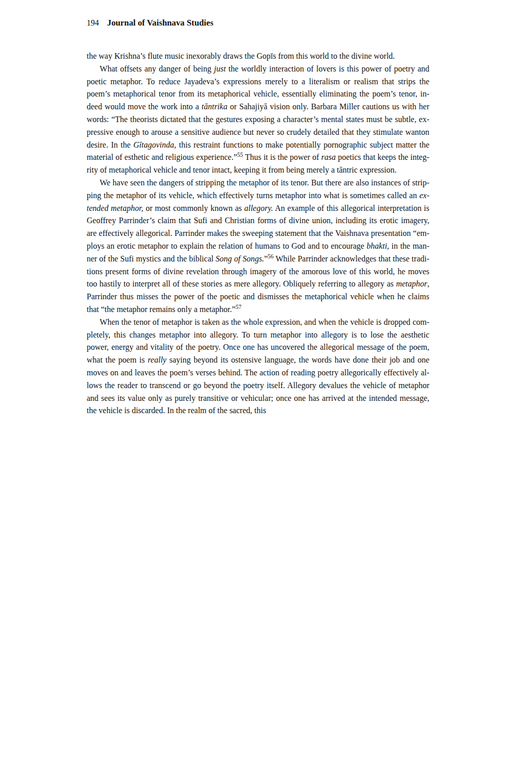194 Journal of Vaishnava Studies
the way Krishna’s flute music inexorably draws the Gopīs from this world to the divine world.
What offsets any danger of being just the worldly interaction of lovers is this power of poetry and poetic metaphor. To reduce Jayadeva’s expressions merely to a literalism or realism that strips the poem’s metaphorical tenor from its metaphorical vehicle, essentially eliminating the poem’s tenor, indeed would move the work into a tāntrika or Sahajiyā vision only. Barbara Miller cautions us with her words: “The theorists dictated that the gestures exposing a character’s mental states must be subtle, expressive enough to arouse a sensitive audience but never so crudely detailed that they stimulate wanton desire. In the Gītagovinda, this restraint functions to make potentially pornographic subject matter the material of esthetic and religious experience.”55 Thus it is the power of rasa poetics that keeps the integrity of metaphorical vehicle and tenor intact, keeping it from being merely a tāntric expression.
We have seen the dangers of stripping the metaphor of its tenor. But there are also instances of stripping the metaphor of its vehicle, which effectively turns metaphor into what is sometimes called an extended metaphor, or most commonly known as allegory. An example of this allegorical interpretation is Geoffrey Parrinder’s claim that Sufi and Christian forms of divine union, including its erotic imagery, are effectively allegorical. Parrinder makes the sweeping statement that the Vaishnava presentation “employs an erotic metaphor to explain the relation of humans to God and to encourage bhakti, in the manner of the Sufi mystics and the biblical Song of Songs.”56 While Parrinder acknowledges that these traditions present forms of divine revelation through imagery of the amorous love of this world, he moves too hastily to interpret all of these stories as mere allegory. Obliquely referring to allegory as metaphor, Parrinder thus misses the power of the poetic and dismisses the metaphorical vehicle when he claims that “the metaphor remains only a metaphor.”57
When the tenor of metaphor is taken as the whole expression, and when the vehicle is dropped completely, this changes metaphor into allegory. To turn metaphor into allegory is to lose the aesthetic power, energy and vitality of the poetry. Once one has uncovered the allegorical message of the poem, what the poem is really saying beyond its ostensive language, the words have done their job and one moves on and leaves the poem’s verses behind. The action of reading poetry allegorically effectively allows the reader to transcend or go beyond the poetry itself. Allegory devalues the vehicle of metaphor and sees its value only as purely transitive or vehicular; once one has arrived at the intended message, the vehicle is discarded. In the realm of the sacred, this